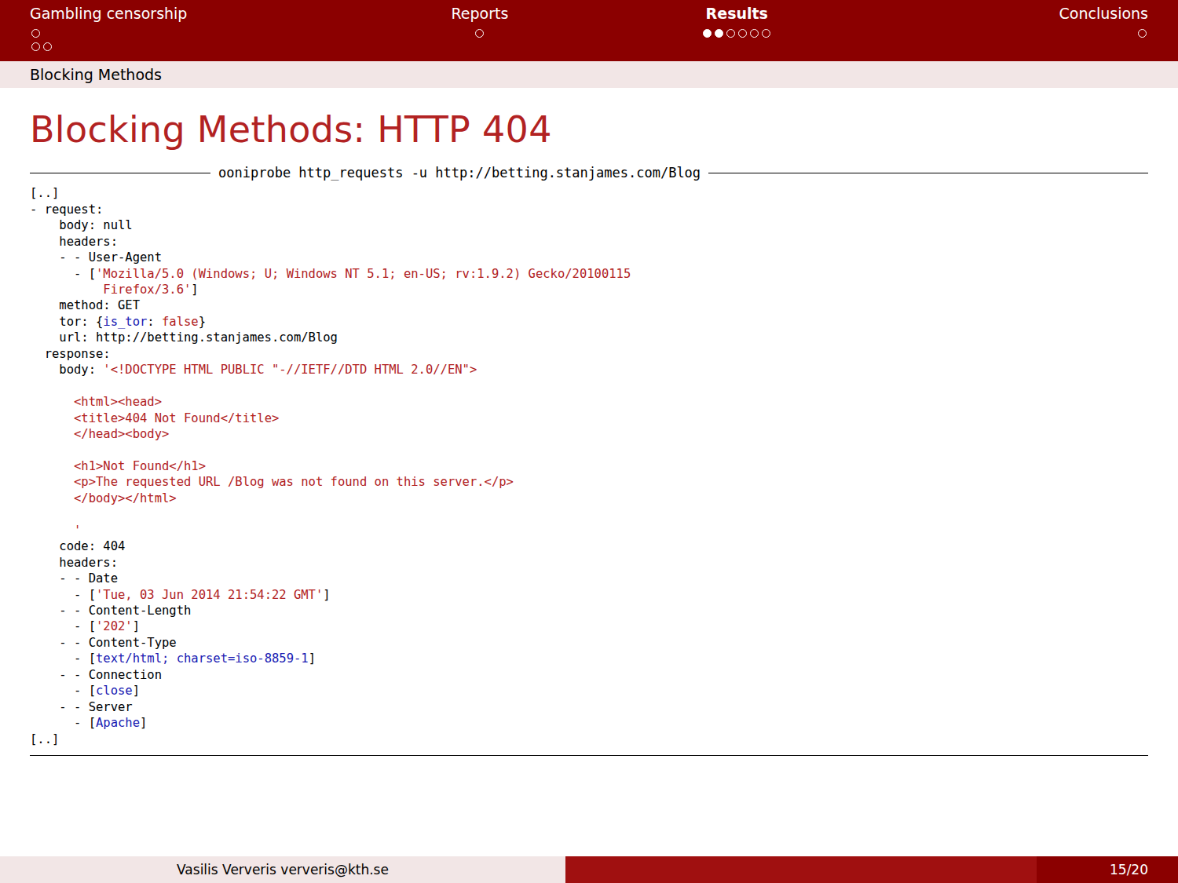Gambling censorship
Reports
Results
Conclusions
Blocking Methods
Blocking Methods: HTTP 404
ooniprobe http_requests -u http://betting.stanjames.com/Blog
[..]
- request:
    body: null
    headers:
    - - User-Agent
      - ['Mozilla/5.0 (Windows; U; Windows NT 5.1; en-US; rv:1.9.2) Gecko/20100115
          Firefox/3.6']
    method: GET
    tor: {is_tor: false}
    url: http://betting.stanjames.com/Blog
  response:
    body: '<!DOCTYPE HTML PUBLIC "-//IETF//DTD HTML 2.0//EN">

      <html><head>
      <title>404 Not Found</title>
      </head><body>

      <h1>Not Found</h1>
      <p>The requested URL /Blog was not found on this server.</p>
      </body></html>

      '
    code: 404
    headers:
    - - Date
      - ['Tue, 03 Jun 2014 21:54:22 GMT']
    - - Content-Length
      - ['202']
    - - Content-Type
      - [text/html; charset=iso-8859-1]
    - - Connection
      - [close]
    - - Server
      - [Apache]
[..]
Vasilis Ververis ververis@kth.se
15/20